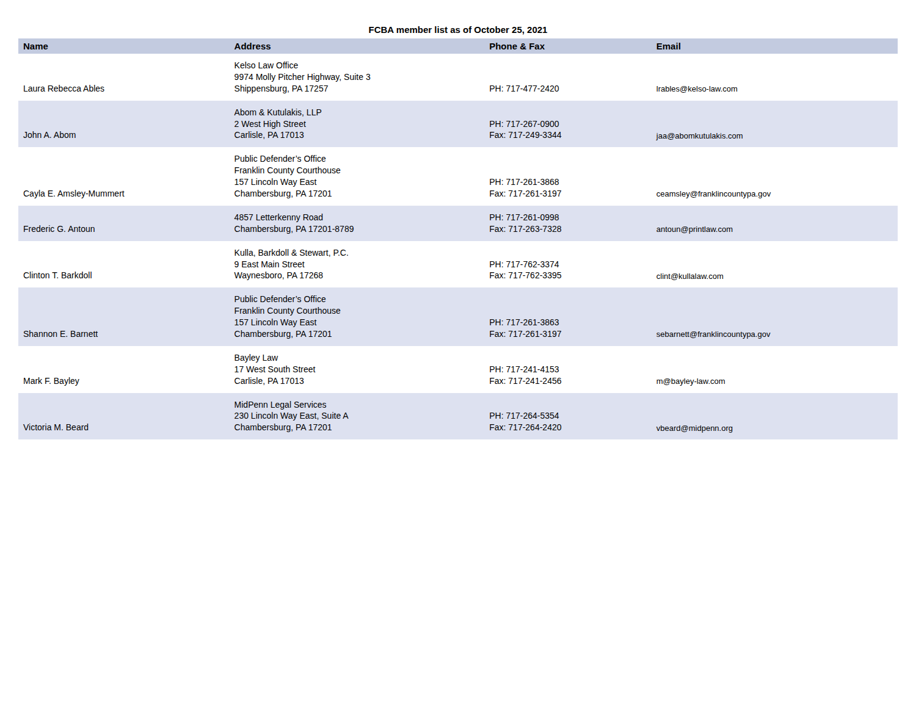FCBA member list as of October 25, 2021
| Name | Address | Phone & Fax | Email |
| --- | --- | --- | --- |
| Laura Rebecca Ables | Kelso Law Office 9974 Molly Pitcher Highway, Suite 3 Shippensburg, PA 17257 | PH: 717-477-2420 | lrables@kelso-law.com |
| John A. Abom | Abom & Kutulakis, LLP 2 West High Street Carlisle, PA 17013 | PH: 717-267-0900 Fax: 717-249-3344 | jaa@abomkutulakis.com |
| Cayla E. Amsley-Mummert | Public Defender’s Office Franklin County Courthouse 157 Lincoln Way East Chambersburg, PA 17201 | PH: 717-261-3868 Fax: 717-261-3197 | ceamsley@franklincountypa.gov |
| Frederic G. Antoun | 4857 Letterkenny Road Chambersburg, PA 17201-8789 | PH: 717-261-0998 Fax: 717-263-7328 | antoun@printlaw.com |
| Clinton T. Barkdoll | Kulla, Barkdoll & Stewart, P.C. 9 East Main Street Waynesboro, PA 17268 | PH: 717-762-3374 Fax: 717-762-3395 | clint@kullalaw.com |
| Shannon E. Barnett | Public Defender’s Office Franklin County Courthouse 157 Lincoln Way East Chambersburg, PA 17201 | PH: 717-261-3863 Fax: 717-261-3197 | sebarnett@franklincountypa.gov |
| Mark F. Bayley | Bayley Law 17 West South Street Carlisle, PA 17013 | PH: 717-241-4153 Fax: 717-241-2456 | m@bayley-law.com |
| Victoria M. Beard | MidPenn Legal Services 230 Lincoln Way East, Suite A Chambersburg, PA 17201 | PH: 717-264-5354 Fax: 717-264-2420 | vbeard@midpenn.org |